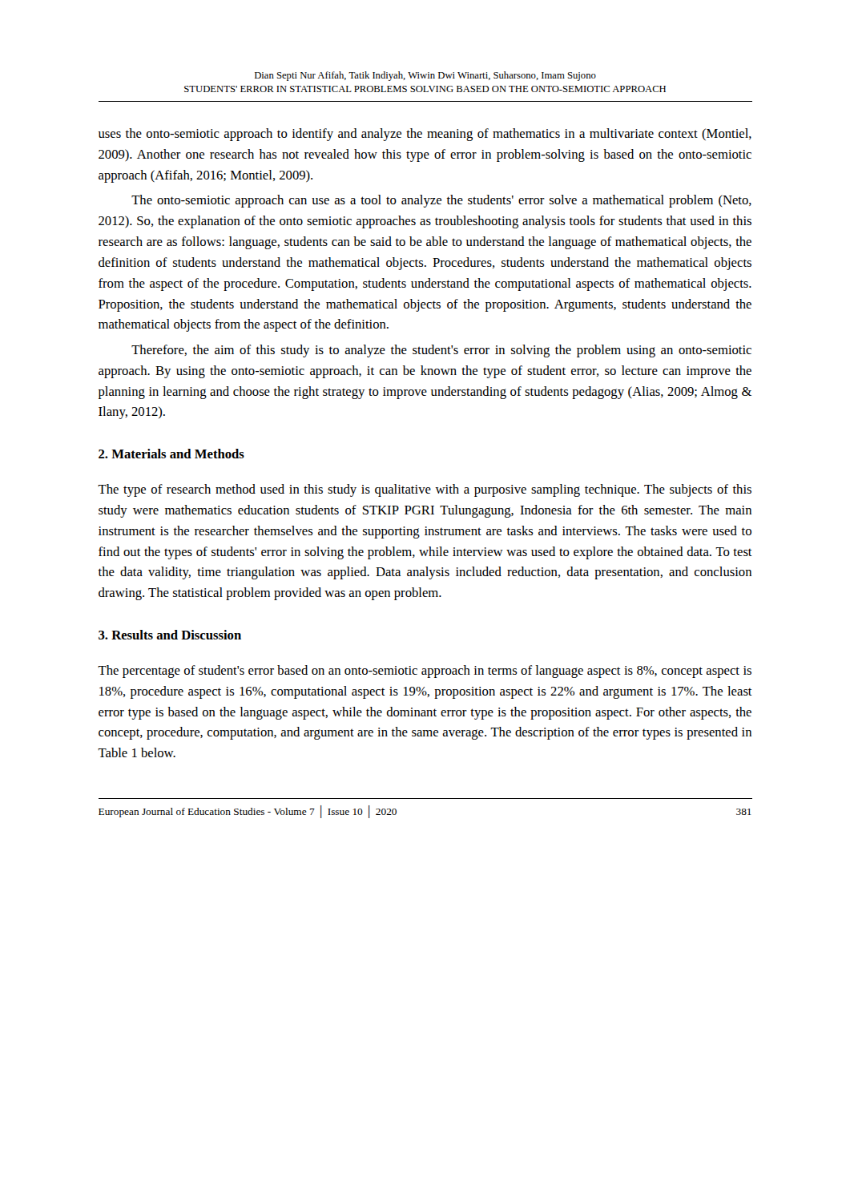Dian Septi Nur Afifah, Tatik Indiyah, Wiwin Dwi Winarti, Suharsono, Imam Sujono
Students' Error in Statistical Problems Solving Based on the Onto-Semiotic Approach
uses the onto-semiotic approach to identify and analyze the meaning of mathematics in a multivariate context (Montiel, 2009). Another one research has not revealed how this type of error in problem-solving is based on the onto-semiotic approach (Afifah, 2016; Montiel, 2009).
The onto-semiotic approach can use as a tool to analyze the students' error solve a mathematical problem (Neto, 2012). So, the explanation of the onto semiotic approaches as troubleshooting analysis tools for students that used in this research are as follows: language, students can be said to be able to understand the language of mathematical objects, the definition of students understand the mathematical objects. Procedures, students understand the mathematical objects from the aspect of the procedure. Computation, students understand the computational aspects of mathematical objects. Proposition, the students understand the mathematical objects of the proposition. Arguments, students understand the mathematical objects from the aspect of the definition.
Therefore, the aim of this study is to analyze the student's error in solving the problem using an onto-semiotic approach. By using the onto-semiotic approach, it can be known the type of student error, so lecture can improve the planning in learning and choose the right strategy to improve understanding of students pedagogy (Alias, 2009; Almog & Ilany, 2012).
2. Materials and Methods
The type of research method used in this study is qualitative with a purposive sampling technique. The subjects of this study were mathematics education students of STKIP PGRI Tulungagung, Indonesia for the 6th semester. The main instrument is the researcher themselves and the supporting instrument are tasks and interviews. The tasks were used to find out the types of students' error in solving the problem, while interview was used to explore the obtained data. To test the data validity, time triangulation was applied. Data analysis included reduction, data presentation, and conclusion drawing. The statistical problem provided was an open problem.
3. Results and Discussion
The percentage of student's error based on an onto-semiotic approach in terms of language aspect is 8%, concept aspect is 18%, procedure aspect is 16%, computational aspect is 19%, proposition aspect is 22% and argument is 17%. The least error type is based on the language aspect, while the dominant error type is the proposition aspect. For other aspects, the concept, procedure, computation, and argument are in the same average. The description of the error types is presented in Table 1 below.
European Journal of Education Studies - Volume 7 │ Issue 10 │ 2020 381